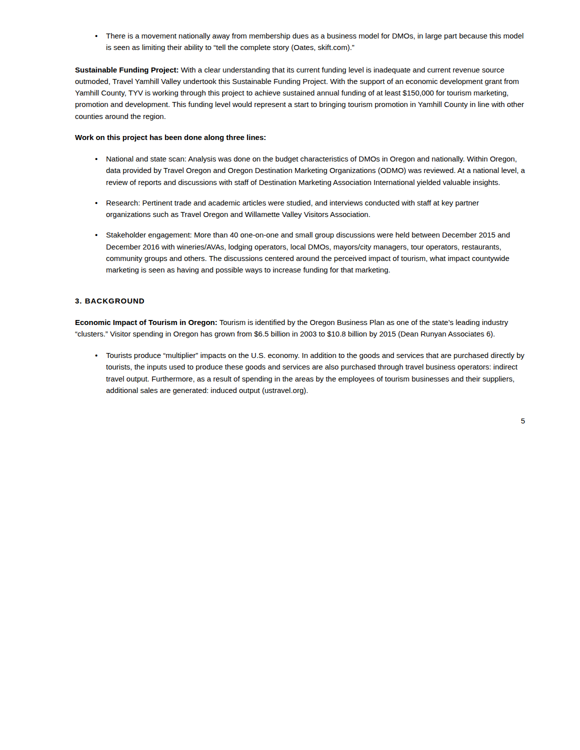There is a movement nationally away from membership dues as a business model for DMOs, in large part because this model is seen as limiting their ability to “tell the complete story (Oates, skift.com).”
Sustainable Funding Project: With a clear understanding that its current funding level is inadequate and current revenue source outmoded, Travel Yamhill Valley undertook this Sustainable Funding Project. With the support of an economic development grant from Yamhill County, TYV is working through this project to achieve sustained annual funding of at least $150,000 for tourism marketing, promotion and development. This funding level would represent a start to bringing tourism promotion in Yamhill County in line with other counties around the region.
Work on this project has been done along three lines:
National and state scan: Analysis was done on the budget characteristics of DMOs in Oregon and nationally. Within Oregon, data provided by Travel Oregon and Oregon Destination Marketing Organizations (ODMO) was reviewed. At a national level, a review of reports and discussions with staff of Destination Marketing Association International yielded valuable insights.
Research: Pertinent trade and academic articles were studied, and interviews conducted with staff at key partner organizations such as Travel Oregon and Willamette Valley Visitors Association.
Stakeholder engagement: More than 40 one-on-one and small group discussions were held between December 2015 and December 2016 with wineries/AVAs, lodging operators, local DMOs, mayors/city managers, tour operators, restaurants, community groups and others. The discussions centered around the perceived impact of tourism, what impact countywide marketing is seen as having and possible ways to increase funding for that marketing.
3. BACKGROUND
Economic Impact of Tourism in Oregon: Tourism is identified by the Oregon Business Plan as one of the state’s leading industry “clusters.” Visitor spending in Oregon has grown from $6.5 billion in 2003 to $10.8 billion by 2015 (Dean Runyan Associates 6).
Tourists produce “multiplier” impacts on the U.S. economy. In addition to the goods and services that are purchased directly by tourists, the inputs used to produce these goods and services are also purchased through travel business operators: indirect travel output. Furthermore, as a result of spending in the areas by the employees of tourism businesses and their suppliers, additional sales are generated: induced output (ustravel.org).
5